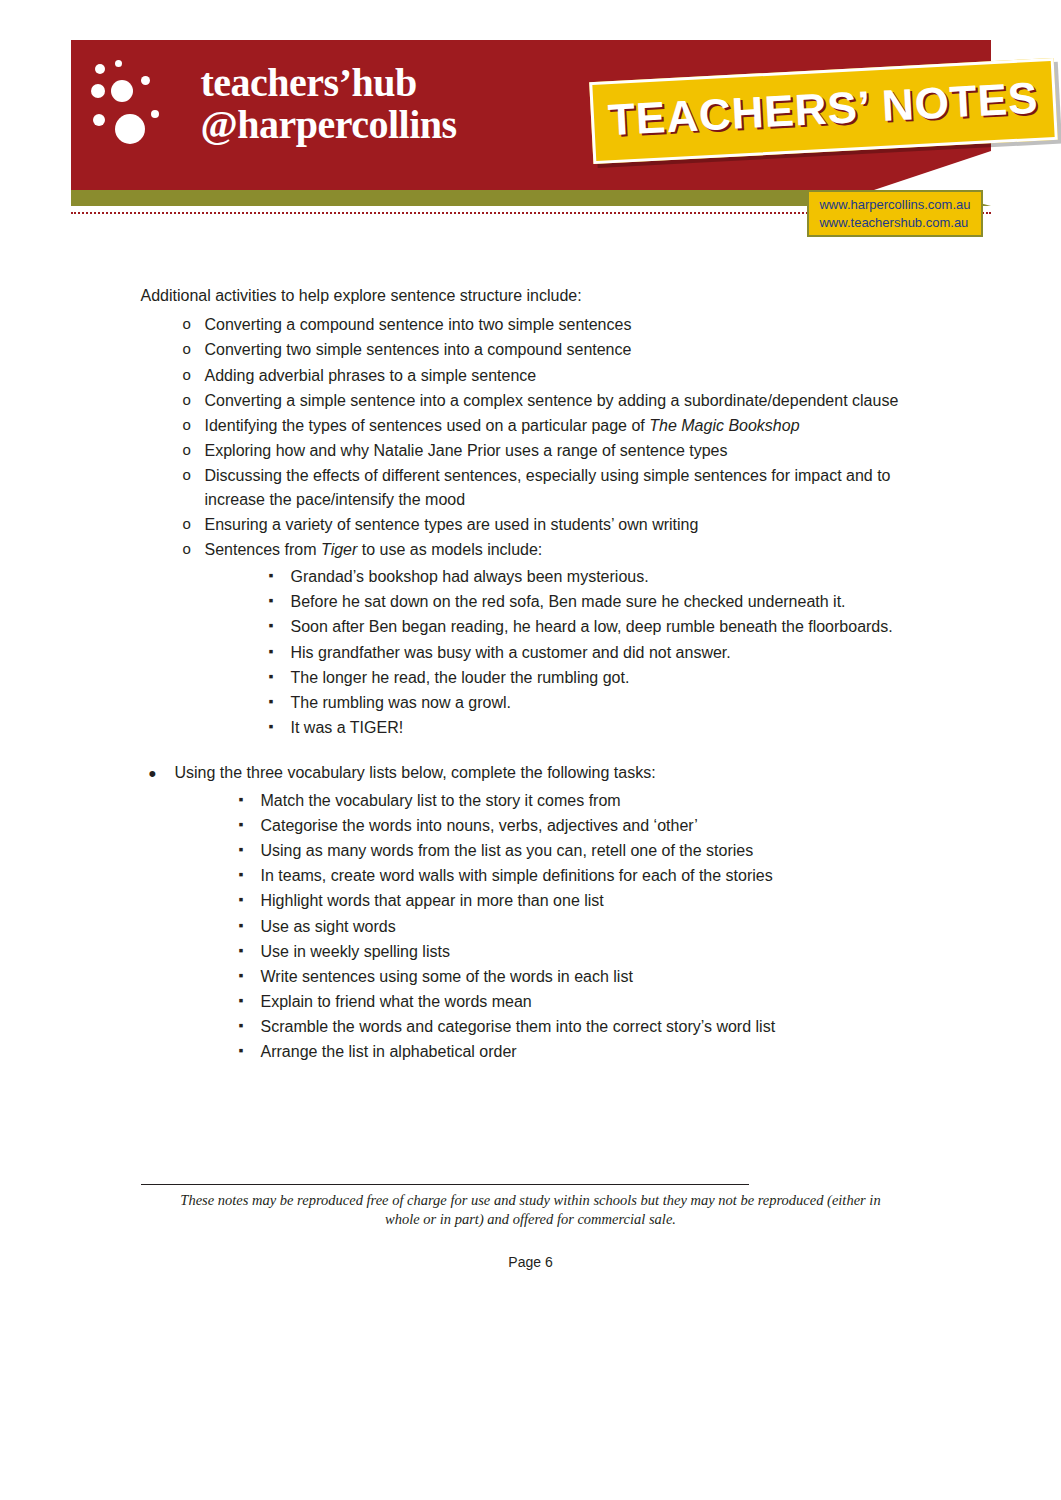teachers’hub @harpercollins
TEACHERS’ NOTES
www.harpercollins.com.au www.teachershub.com.au
Additional activities to help explore sentence structure include:
Converting a compound sentence into two simple sentences
Converting two simple sentences into a compound sentence
Adding adverbial phrases to a simple sentence
Converting a simple sentence into a complex sentence by adding a subordinate/dependent clause
Identifying the types of sentences used on a particular page of The Magic Bookshop
Exploring how and why Natalie Jane Prior uses a range of sentence types
Discussing the effects of different sentences, especially using simple sentences for impact and to increase the pace/intensify the mood
Ensuring a variety of sentence types are used in students’ own writing
Sentences from Tiger to use as models include:
Grandad’s bookshop had always been mysterious.
Before he sat down on the red sofa, Ben made sure he checked underneath it.
Soon after Ben began reading, he heard a low, deep rumble beneath the floorboards.
His grandfather was busy with a customer and did not answer.
The longer he read, the louder the rumbling got.
The rumbling was now a growl.
It was a TIGER!
Using the three vocabulary lists below, complete the following tasks:
Match the vocabulary list to the story it comes from
Categorise the words into nouns, verbs, adjectives and ‘other’
Using as many words from the list as you can, retell one of the stories
In teams, create word walls with simple definitions for each of the stories
Highlight words that appear in more than one list
Use as sight words
Use in weekly spelling lists
Write sentences using some of the words in each list
Explain to friend what the words mean
Scramble the words and categorise them into the correct story’s word list
Arrange the list in alphabetical order
These notes may be reproduced free of charge for use and study within schools but they may not be reproduced (either in
whole or in part) and offered for commercial sale.
Page 6